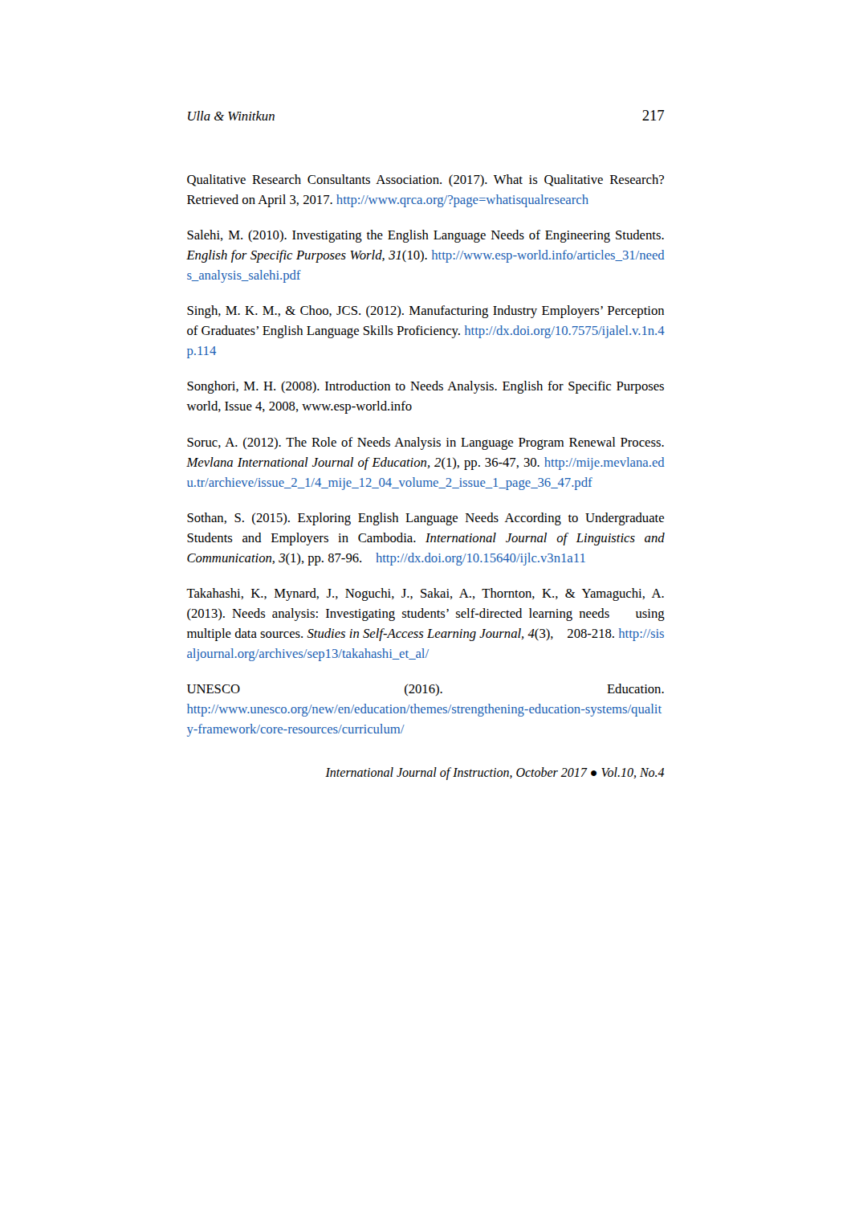Ulla & Winitkun 217
Qualitative Research Consultants Association. (2017). What is Qualitative Research? Retrieved on April 3, 2017. http://www.qrca.org/?page=whatisqualresearch
Salehi, M. (2010). Investigating the English Language Needs of Engineering Students. English for Specific Purposes World, 31(10). http://www.esp-world.info/articles_31/needs_analysis_salehi.pdf
Singh, M. K. M., & Choo, JCS. (2012). Manufacturing Industry Employers’ Perception of Graduates’ English Language Skills Proficiency. http://dx.doi.org/10.7575/ijalel.v.1n.4p.114
Songhori, M. H. (2008). Introduction to Needs Analysis. English for Specific Purposes world, Issue 4, 2008, www.esp-world.info
Soruc, A. (2012). The Role of Needs Analysis in Language Program Renewal Process. Mevlana International Journal of Education, 2(1), pp. 36-47, 30. http://mije.mevlana.edu.tr/archieve/issue_2_1/4_mije_12_04_volume_2_issue_1_page_36_47.pdf
Sothan, S. (2015). Exploring English Language Needs According to Undergraduate Students and Employers in Cambodia. International Journal of Linguistics and Communication, 3(1), pp. 87-96. http://dx.doi.org/10.15640/ijlc.v3n1a11
Takahashi, K., Mynard, J., Noguchi, J., Sakai, A., Thornton, K., & Yamaguchi, A. (2013). Needs analysis: Investigating students’ self-directed learning needs using multiple data sources. Studies in Self-Access Learning Journal, 4(3), 208-218. http://sisaljournal.org/archives/sep13/takahashi_et_al/
UNESCO (2016). Education. http://www.unesco.org/new/en/education/themes/strengthening-education-systems/quality-framework/core-resources/curriculum/
International Journal of Instruction, October 2017 ● Vol.10, No.4